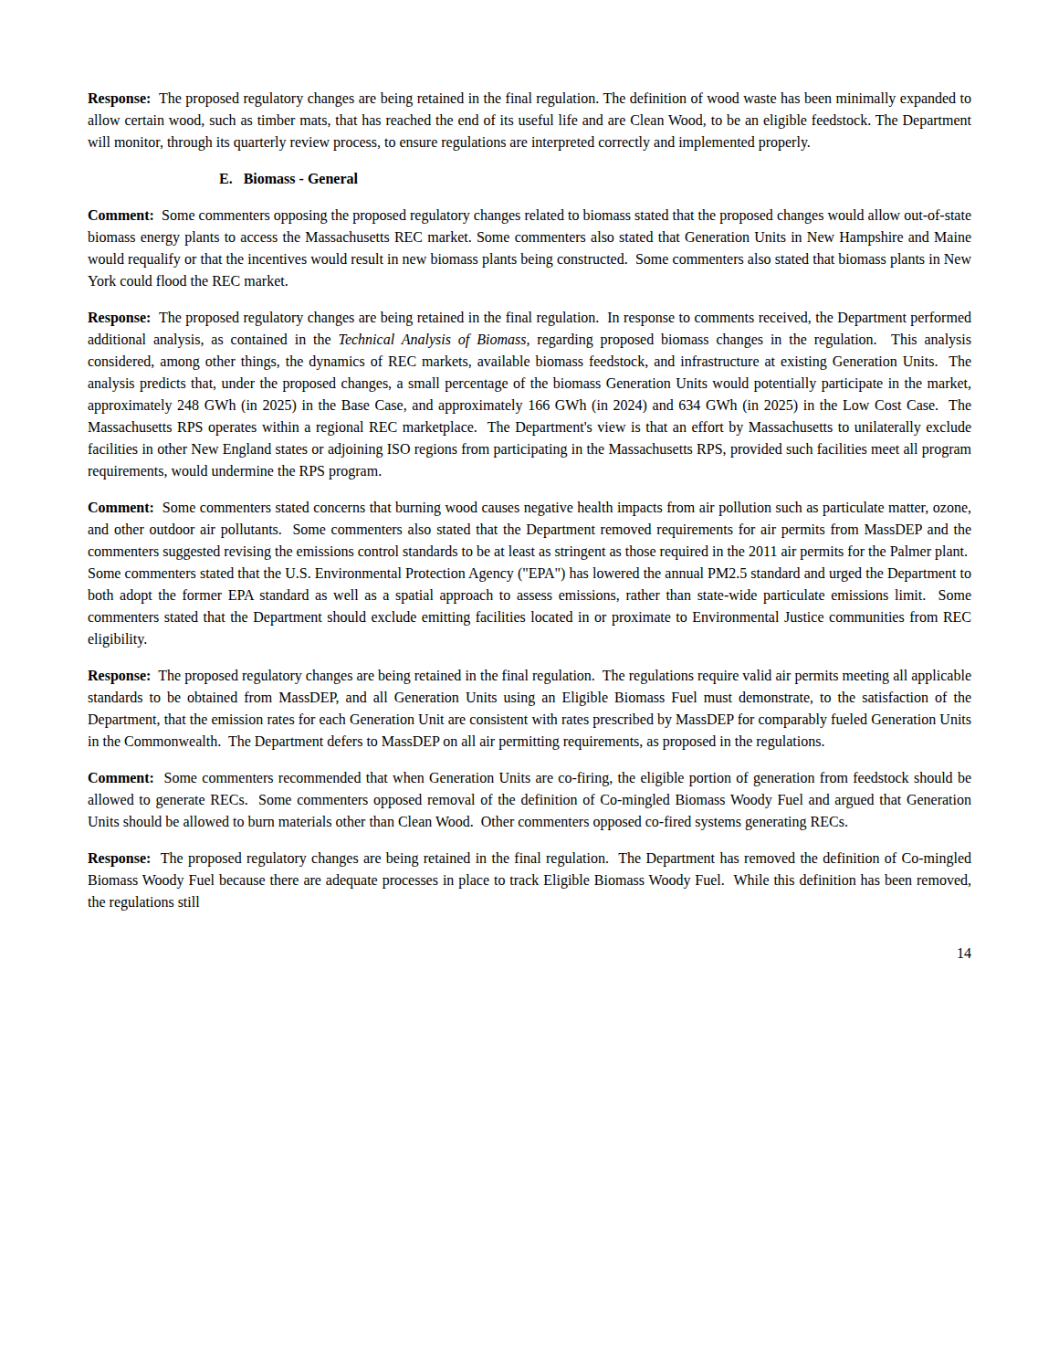Response: The proposed regulatory changes are being retained in the final regulation. The definition of wood waste has been minimally expanded to allow certain wood, such as timber mats, that has reached the end of its useful life and are Clean Wood, to be an eligible feedstock. The Department will monitor, through its quarterly review process, to ensure regulations are interpreted correctly and implemented properly.
E. Biomass - General
Comment: Some commenters opposing the proposed regulatory changes related to biomass stated that the proposed changes would allow out-of-state biomass energy plants to access the Massachusetts REC market. Some commenters also stated that Generation Units in New Hampshire and Maine would requalify or that the incentives would result in new biomass plants being constructed. Some commenters also stated that biomass plants in New York could flood the REC market.
Response: The proposed regulatory changes are being retained in the final regulation. In response to comments received, the Department performed additional analysis, as contained in the Technical Analysis of Biomass, regarding proposed biomass changes in the regulation. This analysis considered, among other things, the dynamics of REC markets, available biomass feedstock, and infrastructure at existing Generation Units. The analysis predicts that, under the proposed changes, a small percentage of the biomass Generation Units would potentially participate in the market, approximately 248 GWh (in 2025) in the Base Case, and approximately 166 GWh (in 2024) and 634 GWh (in 2025) in the Low Cost Case. The Massachusetts RPS operates within a regional REC marketplace. The Department's view is that an effort by Massachusetts to unilaterally exclude facilities in other New England states or adjoining ISO regions from participating in the Massachusetts RPS, provided such facilities meet all program requirements, would undermine the RPS program.
Comment: Some commenters stated concerns that burning wood causes negative health impacts from air pollution such as particulate matter, ozone, and other outdoor air pollutants. Some commenters also stated that the Department removed requirements for air permits from MassDEP and the commenters suggested revising the emissions control standards to be at least as stringent as those required in the 2011 air permits for the Palmer plant. Some commenters stated that the U.S. Environmental Protection Agency ("EPA") has lowered the annual PM2.5 standard and urged the Department to both adopt the former EPA standard as well as a spatial approach to assess emissions, rather than state-wide particulate emissions limit. Some commenters stated that the Department should exclude emitting facilities located in or proximate to Environmental Justice communities from REC eligibility.
Response: The proposed regulatory changes are being retained in the final regulation. The regulations require valid air permits meeting all applicable standards to be obtained from MassDEP, and all Generation Units using an Eligible Biomass Fuel must demonstrate, to the satisfaction of the Department, that the emission rates for each Generation Unit are consistent with rates prescribed by MassDEP for comparably fueled Generation Units in the Commonwealth. The Department defers to MassDEP on all air permitting requirements, as proposed in the regulations.
Comment: Some commenters recommended that when Generation Units are co-firing, the eligible portion of generation from feedstock should be allowed to generate RECs. Some commenters opposed removal of the definition of Co-mingled Biomass Woody Fuel and argued that Generation Units should be allowed to burn materials other than Clean Wood. Other commenters opposed co-fired systems generating RECs.
Response: The proposed regulatory changes are being retained in the final regulation. The Department has removed the definition of Co-mingled Biomass Woody Fuel because there are adequate processes in place to track Eligible Biomass Woody Fuel. While this definition has been removed, the regulations still
14